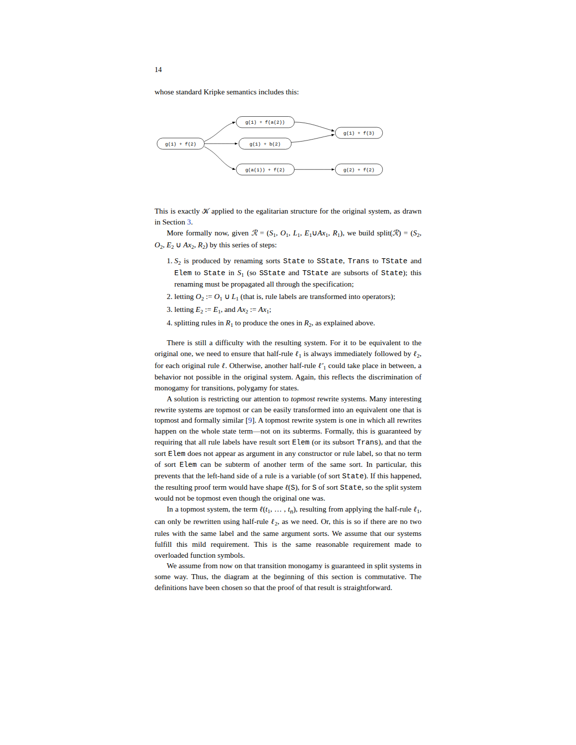14
whose standard Kripke semantics includes this:
g(1) + f(2) g(1) + f(a(2)) g(1) + b(2) g(a(1)) + f(2) g(1) + f(3) g(2) + f(2)
This is exactly 𝒦 applied to the egalitarian structure for the original system, as drawn in Section 3.
More formally now, given ℛ = (S 1, O 1, L 1, E 1∪Ax 1, R 1), we build split(ℛ) = (S 2, O 2, E 2 ∪ Ax 2, R 2) by this series of steps:
S 2 is produced by renaming sorts State to SState, Trans to TState and Elem to State in S 1 (so SState and TState are subsorts of State); this renaming must be propagated all through the specification;
letting O 2 := O 1 ∪ L 1 (that is, rule labels are transformed into operators);
letting E 2 := E 1, and Ax 2 := Ax 1;
splitting rules in R 1 to produce the ones in R 2, as explained above.
There is still a difficulty with the resulting system. For it to be equivalent to the original one, we need to ensure that half-rule ℓ 1 is always immediately followed by ℓ 2, for each original rule ℓ. Otherwise, another half-rule ℓ′1 could take place in between, a behavior not possible in the original system. Again, this reflects the discrimination of monogamy for transitions, polygamy for states.
A solution is restricting our attention to topmost rewrite systems. Many interesting rewrite systems are topmost or can be easily transformed into an equivalent one that is topmost and formally similar [9]. A topmost rewrite system is one in which all rewrites happen on the whole state term—not on its subterms. Formally, this is guaranteed by requiring that all rule labels have result sort Elem (or its subsort Trans), and that the sort Elem does not appear as argument in any constructor or rule label, so that no term of sort Elem can be subterm of another term of the same sort. In particular, this prevents that the left-hand side of a rule is a variable (of sort State). If this happened, the resulting proof term would have shape ℓ(S), for S of sort State, so the split system would not be topmost even though the original one was.
In a topmost system, the term ℓ(t 1, … , tn), resulting from applying the half-rule ℓ 1, can only be rewritten using half-rule ℓ 2, as we need. Or, this is so if there are no two rules with the same label and the same argument sorts. We assume that our systems fulfill this mild requirement. This is the same reasonable requirement made to overloaded function symbols.
We assume from now on that transition monogamy is guaranteed in split systems in some way. Thus, the diagram at the beginning of this section is commutative. The definitions have been chosen so that the proof of that result is straightforward.